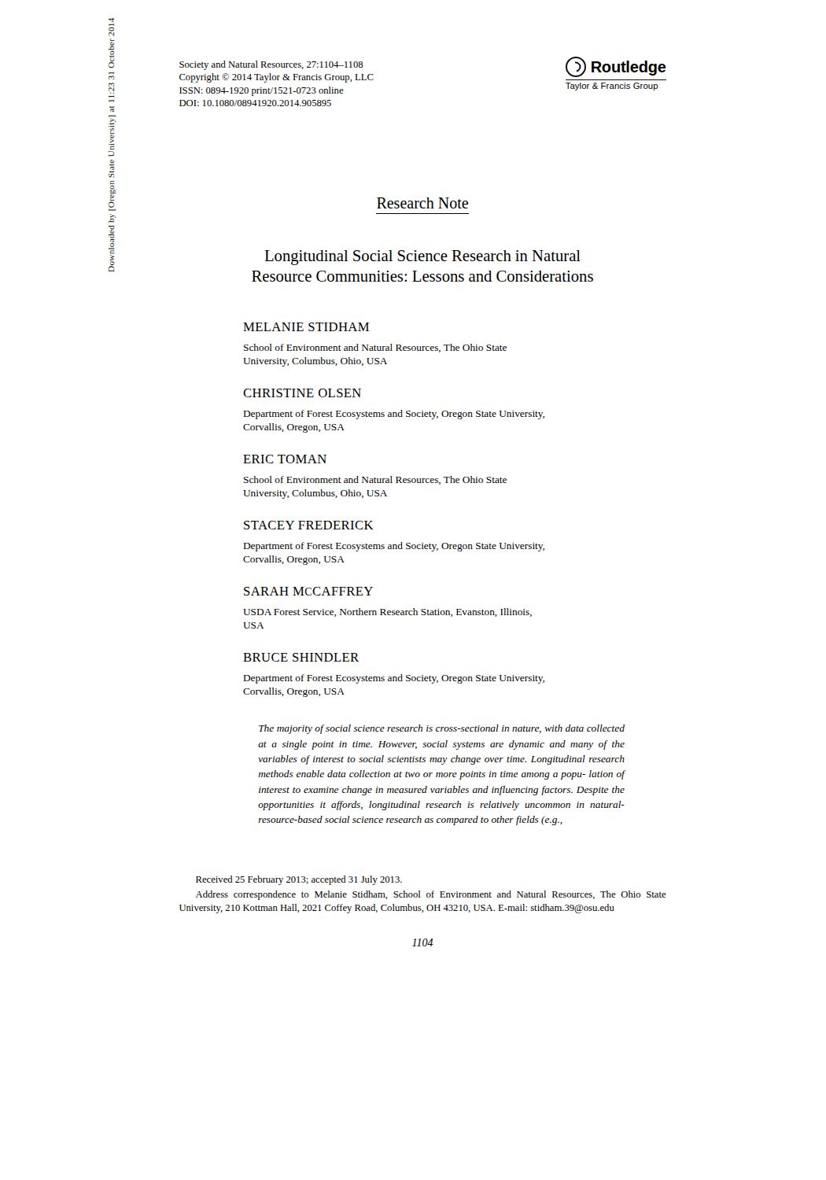Downloaded by [Oregon State University] at 11:23 31 October 2014
Society and Natural Resources, 27:1104–1108
Copyright © 2014 Taylor & Francis Group, LLC
ISSN: 0894-1920 print/1521-0723 online
DOI: 10.1080/08941920.2014.905895
Routledge
Taylor & Francis Group
Research Note
Longitudinal Social Science Research in Natural
Resource Communities: Lessons and Considerations
MELANIE STIDHAM
School of Environment and Natural Resources, The Ohio State
University, Columbus, Ohio, USA
CHRISTINE OLSEN
Department of Forest Ecosystems and Society, Oregon State University,
Corvallis, Oregon, USA
ERIC TOMAN
School of Environment and Natural Resources, The Ohio State
University, Columbus, Ohio, USA
STACEY FREDERICK
Department of Forest Ecosystems and Society, Oregon State University,
Corvallis, Oregon, USA
SARAH MCCAFFREY
USDA Forest Service, Northern Research Station, Evanston, Illinois,
USA
BRUCE SHINDLER
Department of Forest Ecosystems and Society, Oregon State University,
Corvallis, Oregon, USA
The majority of social science research is cross-sectional in nature, with data collected at a single point in time. However, social systems are dynamic and many of the variables of interest to social scientists may change over time. Longitudinal research methods enable data collection at two or more points in time among a popu- lation of interest to examine change in measured variables and influencing factors. Despite the opportunities it affords, longitudinal research is relatively uncommon in natural-resource-based social science research as compared to other fields (e.g.,
Received 25 February 2013; accepted 31 July 2013.
Address correspondence to Melanie Stidham, School of Environment and Natural Resources, The Ohio State University, 210 Kottman Hall, 2021 Coffey Road, Columbus, OH 43210, USA. E-mail: stidham.39@osu.edu
1104